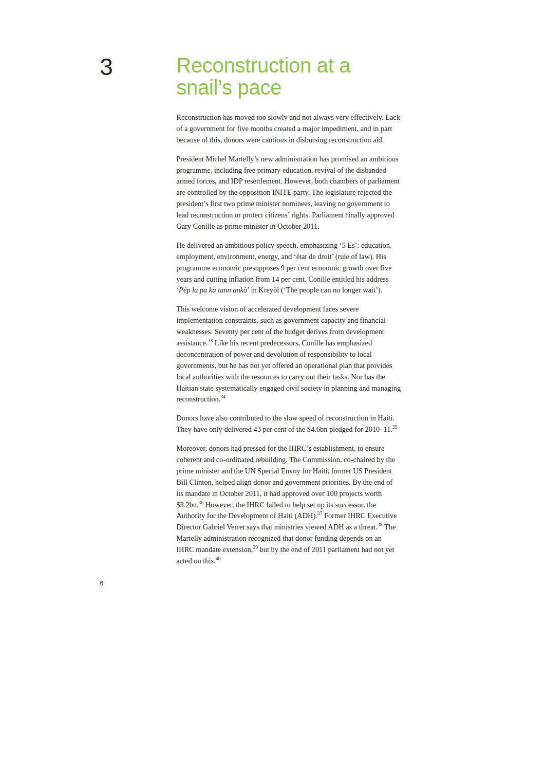3
Reconstruction at a snail’s pace
Reconstruction has moved too slowly and not always very effectively. Lack of a government for five months created a major impediment, and in part because of this, donors were cautious in disbursing reconstruction aid.
President Michel Martelly’s new administration has promised an ambitious programme, including free primary education, revival of the disbanded armed forces, and IDP resettlement. However, both chambers of parliament are controlled by the opposition INITE party. The legislature rejected the president’s first two prime minister nominees, leaving no government to lead reconstruction or protect citizens’ rights. Parliament finally approved Gary Conille as prime minister in October 2011.
He delivered an ambitious policy speech, emphasizing ‘5 Es’: education, employment, environment, energy, and ‘état de droit’ (rule of law). His programme economic presupposes 9 per cent economic growth over five years and cutting inflation from 14 per cent. Conille entitled his address ‘Pèp la pa ka tann ankò’ in Kreyòl (‘The people can no longer wait’).
This welcome vision of accelerated development faces severe implementation constraints, such as government capacity and financial weaknesses. Seventy per cent of the budget derives from development assistance.33 Like his recent predecessors, Conille has emphasized deconcentration of power and devolution of responsibility to local governments, but he has not yet offered an operational plan that provides local authorities with the resources to carry out their tasks. Nor has the Haitian state systematically engaged civil society in planning and managing reconstruction.34
Donors have also contributed to the slow speed of reconstruction in Haiti. They have only delivered 43 per cent of the $4.6bn pledged for 2010–11.35
Moreover, donors had pressed for the IHRC’s establishment, to ensure coherent and co-ordinated rebuilding. The Commission, co-chaired by the prime minister and the UN Special Envoy for Haiti, former US President Bill Clinton, helped align donor and government priorities. By the end of its mandate in October 2011, it had approved over 100 projects worth $3.2bn.36 However, the IHRC failed to help set up its successor, the Authority for the Development of Haiti (ADH).37 Former IHRC Executive Director Gabriel Verret says that ministries viewed ADH as a threat.38 The Martelly administration recognized that donor funding depends on an IHRC mandate extension,39 but by the end of 2011 parliament had not yet acted on this.40
6